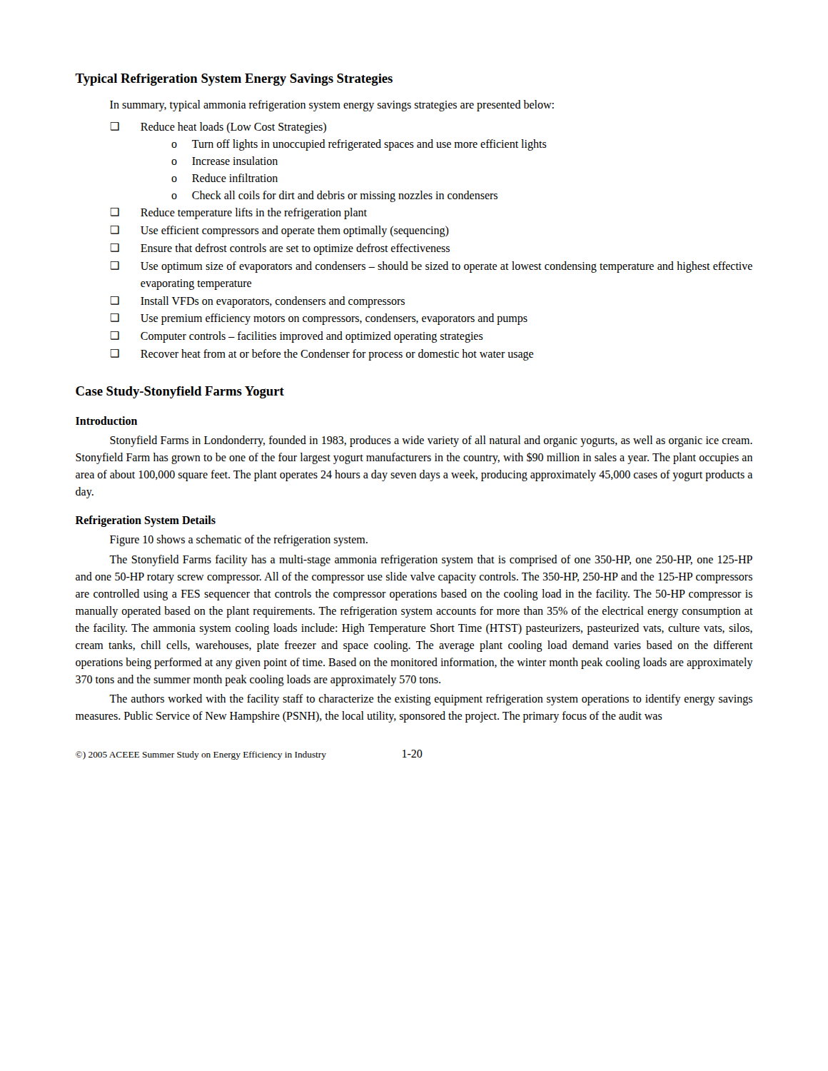Typical Refrigeration System Energy Savings Strategies
In summary, typical ammonia refrigeration system energy savings strategies are presented below:
Reduce heat loads (Low Cost Strategies)
Turn off lights in unoccupied refrigerated spaces and use more efficient lights
Increase insulation
Reduce infiltration
Check all coils for dirt and debris or missing nozzles in condensers
Reduce temperature lifts in the refrigeration plant
Use efficient compressors and operate them optimally (sequencing)
Ensure that defrost controls are set to optimize defrost effectiveness
Use optimum size of evaporators and condensers – should be sized to operate at lowest condensing temperature and highest effective evaporating temperature
Install VFDs on evaporators, condensers and compressors
Use premium efficiency motors on compressors, condensers, evaporators and pumps
Computer controls – facilities improved and optimized operating strategies
Recover heat from at or before the Condenser for process or domestic hot water usage
Case Study-Stonyfield Farms Yogurt
Introduction
Stonyfield Farms in Londonderry, founded in 1983, produces a wide variety of all natural and organic yogurts, as well as organic ice cream. Stonyfield Farm has grown to be one of the four largest yogurt manufacturers in the country, with $90 million in sales a year. The plant occupies an area of about 100,000 square feet. The plant operates 24 hours a day seven days a week, producing approximately 45,000 cases of yogurt products a day.
Refrigeration System Details
Figure 10 shows a schematic of the refrigeration system.
The Stonyfield Farms facility has a multi-stage ammonia refrigeration system that is comprised of one 350-HP, one 250-HP, one 125-HP and one 50-HP rotary screw compressor. All of the compressor use slide valve capacity controls. The 350-HP, 250-HP and the 125-HP compressors are controlled using a FES sequencer that controls the compressor operations based on the cooling load in the facility. The 50-HP compressor is manually operated based on the plant requirements. The refrigeration system accounts for more than 35% of the electrical energy consumption at the facility. The ammonia system cooling loads include: High Temperature Short Time (HTST) pasteurizers, pasteurized vats, culture vats, silos, cream tanks, chill cells, warehouses, plate freezer and space cooling. The average plant cooling load demand varies based on the different operations being performed at any given point of time. Based on the monitored information, the winter month peak cooling loads are approximately 370 tons and the summer month peak cooling loads are approximately 570 tons.
The authors worked with the facility staff to characterize the existing equipment refrigeration system operations to identify energy savings measures. Public Service of New Hampshire (PSNH), the local utility, sponsored the project. The primary focus of the audit was
©) 2005 ACEEE Summer Study on Energy Efficiency in Industry 1-20